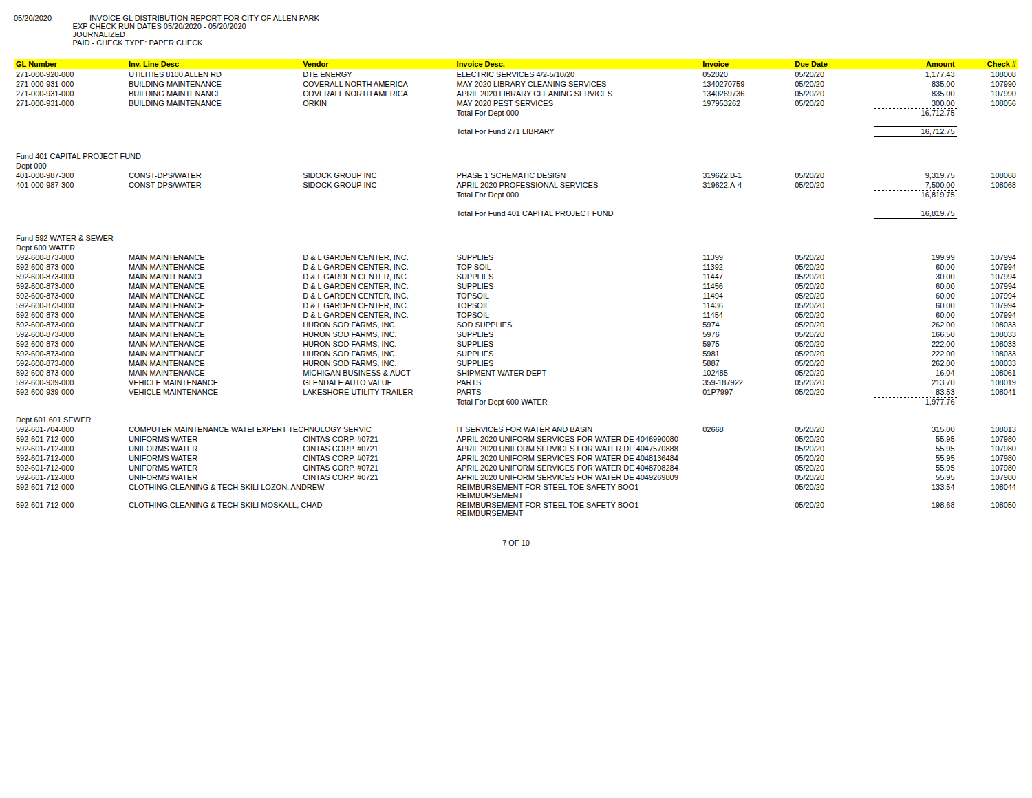05/20/2020 INVOICE GL DISTRIBUTION REPORT FOR CITY OF ALLEN PARK
EXP CHECK RUN DATES 05/20/2020 - 05/20/2020
JOURNALIZED
PAID - CHECK TYPE: PAPER CHECK
| GL Number | Inv. Line Desc | Vendor | Invoice Desc. | Invoice | Due Date | Amount | Check # |
| --- | --- | --- | --- | --- | --- | --- | --- |
| 271-000-920-000 | UTILITIES 8100 ALLEN RD | DTE ENERGY | ELECTRIC SERVICES 4/2-5/10/20 | 052020 | 05/20/20 | 1,177.43 | 108008 |
| 271-000-931-000 | BUILDING MAINTENANCE | COVERALL NORTH AMERICA | MAY 2020 LIBRARY CLEANING SERVICES | 1340270759 | 05/20/20 | 835.00 | 107990 |
| 271-000-931-000 | BUILDING MAINTENANCE | COVERALL NORTH AMERICA | APRIL 2020 LIBRARY CLEANING SERVICES | 1340269736 | 05/20/20 | 835.00 | 107990 |
| 271-000-931-000 | BUILDING MAINTENANCE | ORKIN | MAY 2020 PEST SERVICES | 197953262 | 05/20/20 | 300.00 | 108056 |
| | | | Total For Dept 000 | | | 16,712.75 | |
| | | | Total For Fund 271 LIBRARY | | | 16,712.75 | |
| Fund 401 CAPITAL PROJECT FUND |
| Dept 000 |
| 401-000-987-300 | CONST-DPS/WATER | SIDOCK GROUP INC | PHASE 1 SCHEMATIC DESIGN | 319622.B-1 | 05/20/20 | 9,319.75 | 108068 |
| 401-000-987-300 | CONST-DPS/WATER | SIDOCK GROUP INC | APRIL 2020 PROFESSIONAL SERVICES | 319622.A-4 | 05/20/20 | 7,500.00 | 108068 |
| | | | Total For Dept 000 | | | 16,819.75 | |
| | | | Total For Fund 401 CAPITAL PROJECT FUND | | | 16,819.75 | |
| Fund 592 WATER & SEWER |
| Dept 600 WATER |
| 592-600-873-000 | MAIN MAINTENANCE | D & L GARDEN CENTER, INC. | SUPPLIES | 11399 | 05/20/20 | 199.99 | 107994 |
| 592-600-873-000 | MAIN MAINTENANCE | D & L GARDEN CENTER, INC. | TOP SOIL | 11392 | 05/20/20 | 60.00 | 107994 |
| 592-600-873-000 | MAIN MAINTENANCE | D & L GARDEN CENTER, INC. | SUPPLIES | 11447 | 05/20/20 | 30.00 | 107994 |
| 592-600-873-000 | MAIN MAINTENANCE | D & L GARDEN CENTER, INC. | SUPPLIES | 11456 | 05/20/20 | 60.00 | 107994 |
| 592-600-873-000 | MAIN MAINTENANCE | D & L GARDEN CENTER, INC. | TOPSOIL | 11494 | 05/20/20 | 60.00 | 107994 |
| 592-600-873-000 | MAIN MAINTENANCE | D & L GARDEN CENTER, INC. | TOPSOIL | 11436 | 05/20/20 | 60.00 | 107994 |
| 592-600-873-000 | MAIN MAINTENANCE | D & L GARDEN CENTER, INC. | TOPSOIL | 11454 | 05/20/20 | 60.00 | 107994 |
| 592-600-873-000 | MAIN MAINTENANCE | HURON SOD FARMS, INC. | SOD SUPPLIES | 5974 | 05/20/20 | 262.00 | 108033 |
| 592-600-873-000 | MAIN MAINTENANCE | HURON SOD FARMS, INC. | SUPPLIES | 5976 | 05/20/20 | 166.50 | 108033 |
| 592-600-873-000 | MAIN MAINTENANCE | HURON SOD FARMS, INC. | SUPPLIES | 5975 | 05/20/20 | 222.00 | 108033 |
| 592-600-873-000 | MAIN MAINTENANCE | HURON SOD FARMS, INC. | SUPPLIES | 5981 | 05/20/20 | 222.00 | 108033 |
| 592-600-873-000 | MAIN MAINTENANCE | HURON SOD FARMS, INC. | SUPPLIES | 5887 | 05/20/20 | 262.00 | 108033 |
| 592-600-873-000 | MAIN MAINTENANCE | MICHIGAN BUSINESS & AUCT | SHIPMENT WATER DEPT | 102485 | 05/20/20 | 16.04 | 108061 |
| 592-600-939-000 | VEHICLE MAINTENANCE | GLENDALE AUTO VALUE | PARTS | 359-187922 | 05/20/20 | 213.70 | 108019 |
| 592-600-939-000 | VEHICLE MAINTENANCE | LAKESHORE UTILITY TRAILER | PARTS | 01P7997 | 05/20/20 | 83.53 | 108041 |
| | | | Total For Dept 600 WATER | | | 1,977.76 | |
| Dept 601 601 SEWER |
| 592-601-704-000 | COMPUTER MAINTENANCE WATEI EXPERT TECHNOLOGY SERVIC | IT SERVICES FOR WATER AND BASIN | 02668 | 05/20/20 | 315.00 | 108013 |
| 592-601-712-000 | UNIFORMS WATER | CINTAS CORP. #0721 | APRIL 2020 UNIFORM SERVICES FOR WATER DE 4046990080 | | 05/20/20 | 55.95 | 107980 |
| 592-601-712-000 | UNIFORMS WATER | CINTAS CORP. #0721 | APRIL 2020 UNIFORM SERVICES FOR WATER DE 4047570888 | | 05/20/20 | 55.95 | 107980 |
| 592-601-712-000 | UNIFORMS WATER | CINTAS CORP. #0721 | APRIL 2020 UNIFORM SERVICES FOR WATER DE 4048136484 | | 05/20/20 | 55.95 | 107980 |
| 592-601-712-000 | UNIFORMS WATER | CINTAS CORP. #0721 | APRIL 2020 UNIFORM SERVICES FOR WATER DE 4048708284 | | 05/20/20 | 55.95 | 107980 |
| 592-601-712-000 | UNIFORMS WATER | CINTAS CORP. #0721 | APRIL 2020 UNIFORM SERVICES FOR WATER DE 4049269809 | | 05/20/20 | 55.95 | 107980 |
| 592-601-712-000 | CLOTHING,CLEANING & TECH SKILI LOZON, ANDREW | REIMBURSEMENT FOR STEEL TOE SAFETY BOO1 REIMBURSEMENT | | 05/20/20 | 133.54 | 108044 |
| 592-601-712-000 | CLOTHING,CLEANING & TECH SKILI MOSKALL, CHAD | REIMBURSEMENT FOR STEEL TOE SAFETY BOO1 REIMBURSEMENT | | 05/20/20 | 198.68 | 108050 |
7 OF 10